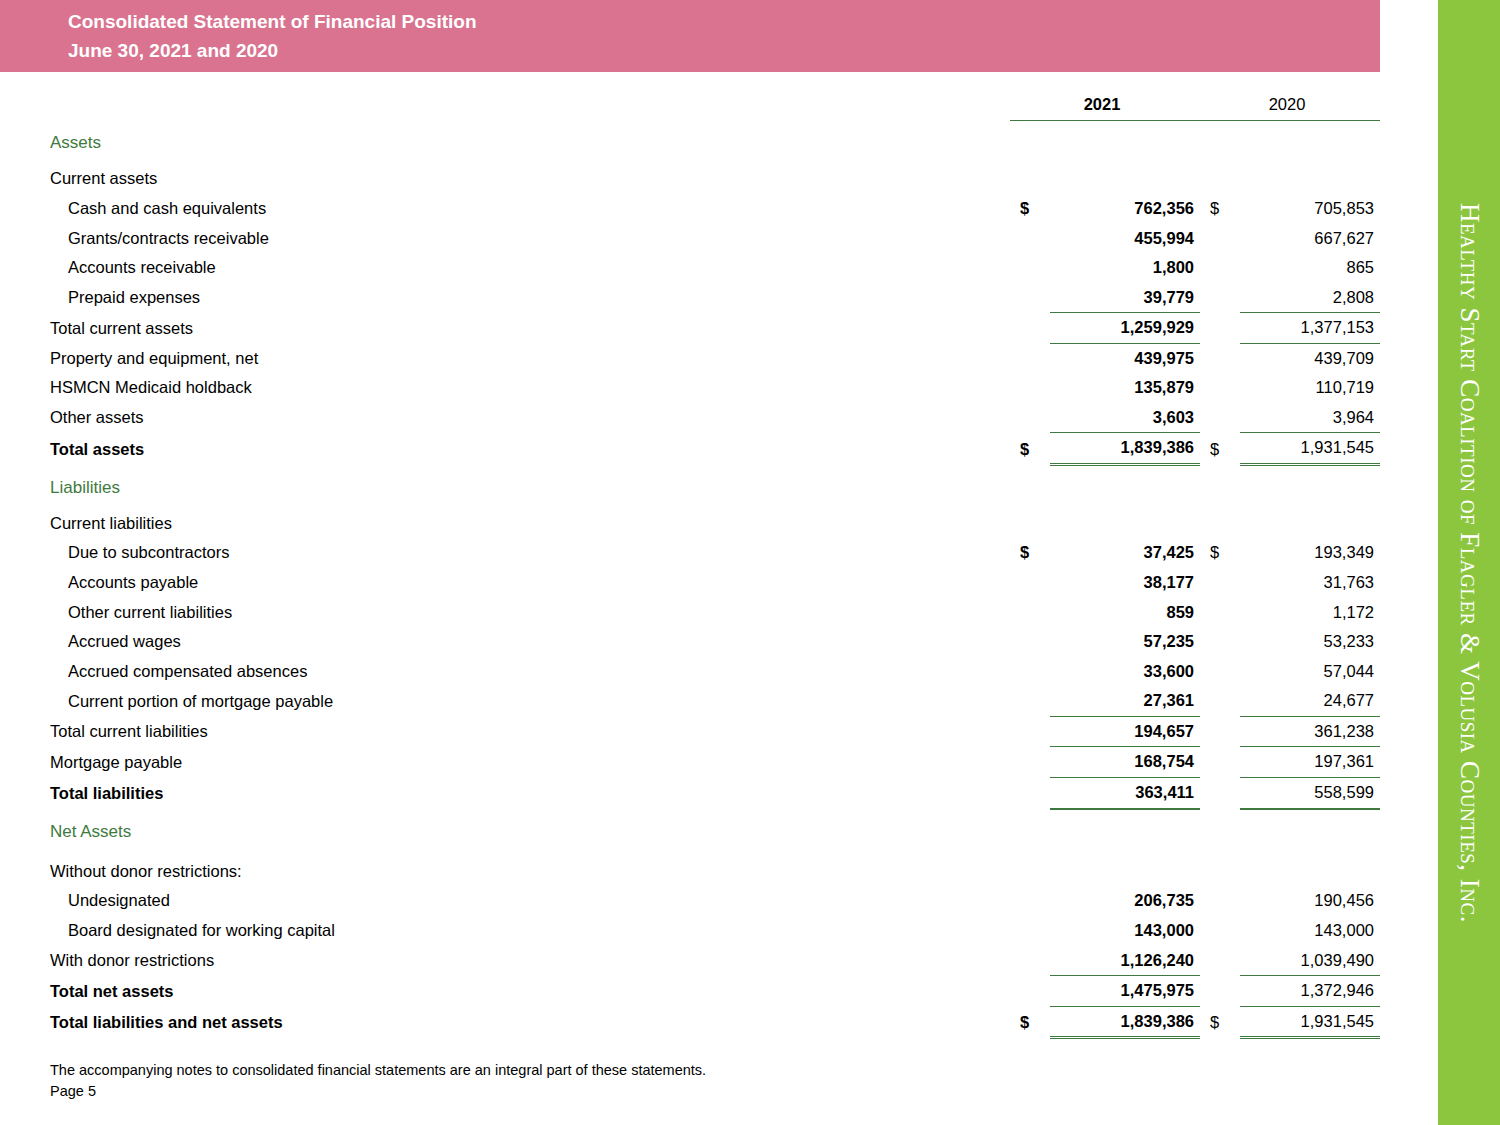Healthy Start Coalition of Flagler & Volusia Counties, Inc.
Consolidated Statement of Financial Position
June 30, 2021 and 2020
| | 2021 | 2020 |
| Assets | | | | |
| Current assets | | | | |
| Cash and cash equivalents | $ | 762,356 | $ | 705,853 |
| Grants/contracts receivable | | 455,994 | | 667,627 |
| Accounts receivable | | 1,800 | | 865 |
| Prepaid expenses | | 39,779 | | 2,808 |
| Total current assets | | 1,259,929 | | 1,377,153 |
| Property and equipment, net | | 439,975 | | 439,709 |
| HSMCN Medicaid holdback | | 135,879 | | 110,719 |
| Other assets | | 3,603 | | 3,964 |
| Total assets | $ | 1,839,386 | $ | 1,931,545 |
| Liabilities | | | | |
| Current liabilities | | | | |
| Due to subcontractors | $ | 37,425 | $ | 193,349 |
| Accounts payable | | 38,177 | | 31,763 |
| Other current liabilities | | 859 | | 1,172 |
| Accrued wages | | 57,235 | | 53,233 |
| Accrued compensated absences | | 33,600 | | 57,044 |
| Current portion of mortgage payable | | 27,361 | | 24,677 |
| Total current liabilities | | 194,657 | | 361,238 |
| Mortgage payable | | 168,754 | | 197,361 |
| Total liabilities | | 363,411 | | 558,599 |
| Net Assets | | | | |
| Without donor restrictions: | | | | |
| Undesignated | | 206,735 | | 190,456 |
| Board designated for working capital | | 143,000 | | 143,000 |
| With donor restrictions | | 1,126,240 | | 1,039,490 |
| Total net assets | | 1,475,975 | | 1,372,946 |
| Total liabilities and net assets | $ | 1,839,386 | $ | 1,931,545 |
The accompanying notes to consolidated financial statements are an integral part of these statements.
Page 5